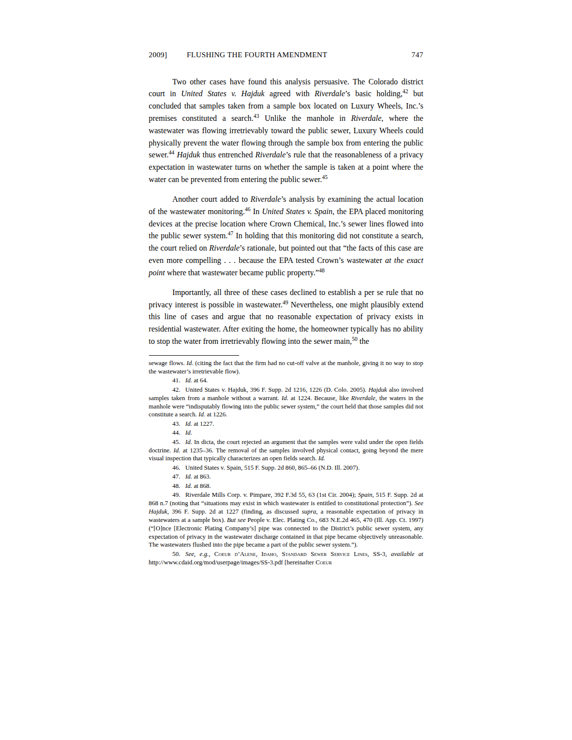2009] FLUSHING THE FOURTH AMENDMENT 747
Two other cases have found this analysis persuasive. The Colorado district court in United States v. Hajduk agreed with Riverdale’s basic holding,42 but concluded that samples taken from a sample box located on Luxury Wheels, Inc.’s premises constituted a search.43 Unlike the manhole in Riverdale, where the wastewater was flowing irretrievably toward the public sewer, Luxury Wheels could physically prevent the water flowing through the sample box from entering the public sewer.44 Hajduk thus entrenched Riverdale’s rule that the reasonableness of a privacy expectation in wastewater turns on whether the sample is taken at a point where the water can be prevented from entering the public sewer.45
Another court added to Riverdale’s analysis by examining the actual location of the wastewater monitoring.46 In United States v. Spain, the EPA placed monitoring devices at the precise location where Crown Chemical, Inc.’s sewer lines flowed into the public sewer system.47 In holding that this monitoring did not constitute a search, the court relied on Riverdale’s rationale, but pointed out that “the facts of this case are even more compelling . . . because the EPA tested Crown’s wastewater at the exact point where that wastewater became public property.”48
Importantly, all three of these cases declined to establish a per se rule that no privacy interest is possible in wastewater.49 Nevertheless, one might plausibly extend this line of cases and argue that no reasonable expectation of privacy exists in residential wastewater. After exiting the home, the homeowner typically has no ability to stop the water from irretrievably flowing into the sewer main,50 the
sewage flows. Id. (citing the fact that the firm had no cut-off valve at the manhole, giving it no way to stop the wastewater’s irretrievable flow).
41. Id. at 64.
42. United States v. Hajduk, 396 F. Supp. 2d 1216, 1226 (D. Colo. 2005). Hajduk also involved samples taken from a manhole without a warrant. Id. at 1224. Because, like Riverdale, the waters in the manhole were “indisputably flowing into the public sewer system,” the court held that those samples did not constitute a search. Id. at 1226.
43. Id. at 1227.
44. Id.
45. Id. In dicta, the court rejected an argument that the samples were valid under the open fields doctrine. Id. at 1235–36. The removal of the samples involved physical contact, going beyond the mere visual inspection that typically characterizes an open fields search. Id.
46. United States v. Spain, 515 F. Supp. 2d 860, 865–66 (N.D. Ill. 2007).
47. Id. at 863.
48. Id. at 868.
49. Riverdale Mills Corp. v. Pimpare, 392 F.3d 55, 63 (1st Cir. 2004); Spain, 515 F. Supp. 2d at 868 n.7 (noting that “situations may exist in which wastewater is entitled to constitutional protection”). See Hajduk, 396 F. Supp. 2d at 1227 (finding, as discussed supra, a reasonable expectation of privacy in wastewaters at a sample box). But see People v. Elec. Plating Co., 683 N.E.2d 465, 470 (Ill. App. Ct. 1997) (“[O]nce [Electronic Plating Company’s] pipe was connected to the District’s public sewer system, any expectation of privacy in the wastewater discharge contained in that pipe became objectively unreasonable. The wastewaters flushed into the pipe became a part of the public sewer system.”).
50. See, e.g., Coeur d’Alene, Idaho, Standard Sewer Service Lines, SS-3, available at http://www.cdaid.org/mod/userpage/images/SS-3.pdf [hereinafter Coeur